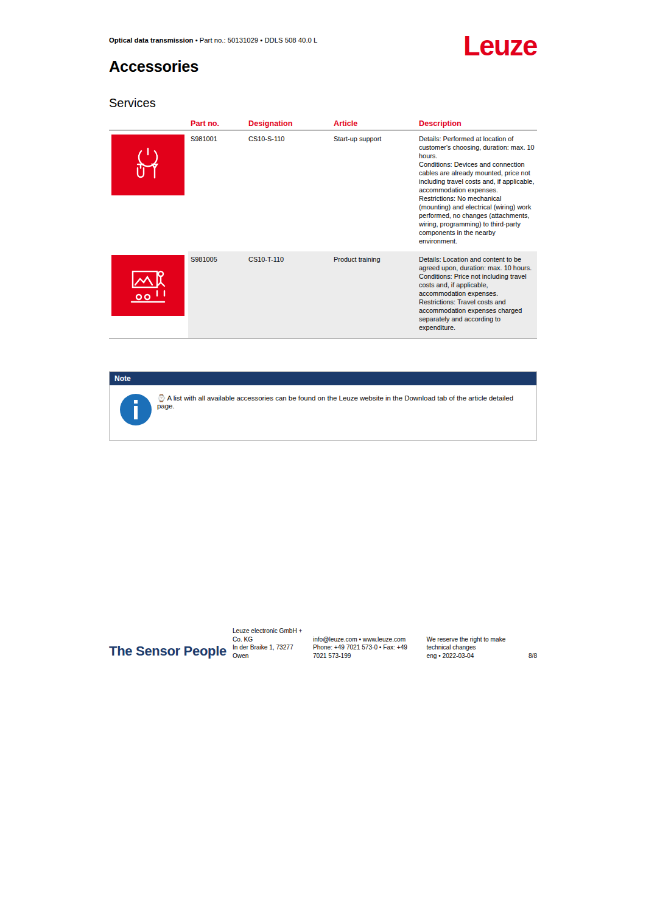Optical data transmission • Part no.: 50131029 • DDLS 508 40.0 L
Accessories
Leuze
Services
| | Part no. | Designation | Article | Description |
| --- | --- | --- | --- | --- |
| | S981001 | CS10-S-110 | Start-up support | Details: Performed at location of customer's choosing, duration: max. 10 hours. Conditions: Devices and connection cables are already mounted, price not including travel costs and, if applicable, accommodation expenses. Restrictions: No mechanical (mounting) and electrical (wiring) work performed, no changes (attachments, wiring, programming) to third-party components in the nearby environment. |
| | S981005 | CS10-T-110 | Product training | Details: Location and content to be agreed upon, duration: max. 10 hours. Conditions: Price not including travel costs and, if applicable, accommodation expenses. Restrictions: Travel costs and accommodation expenses charged separately and according to expenditure. |
Note
⌚ A list with all available accessories can be found on the Leuze website in the Download tab of the article detailed page.
The Sensor People
Leuze electronic GmbH + Co. KG
In der Braike 1, 73277 Owen
info@leuze.com • www.leuze.com
Phone: +49 7021 573-0 • Fax: +49 7021 573-199
We reserve the right to make technical changes
eng • 2022-03-04
8/8